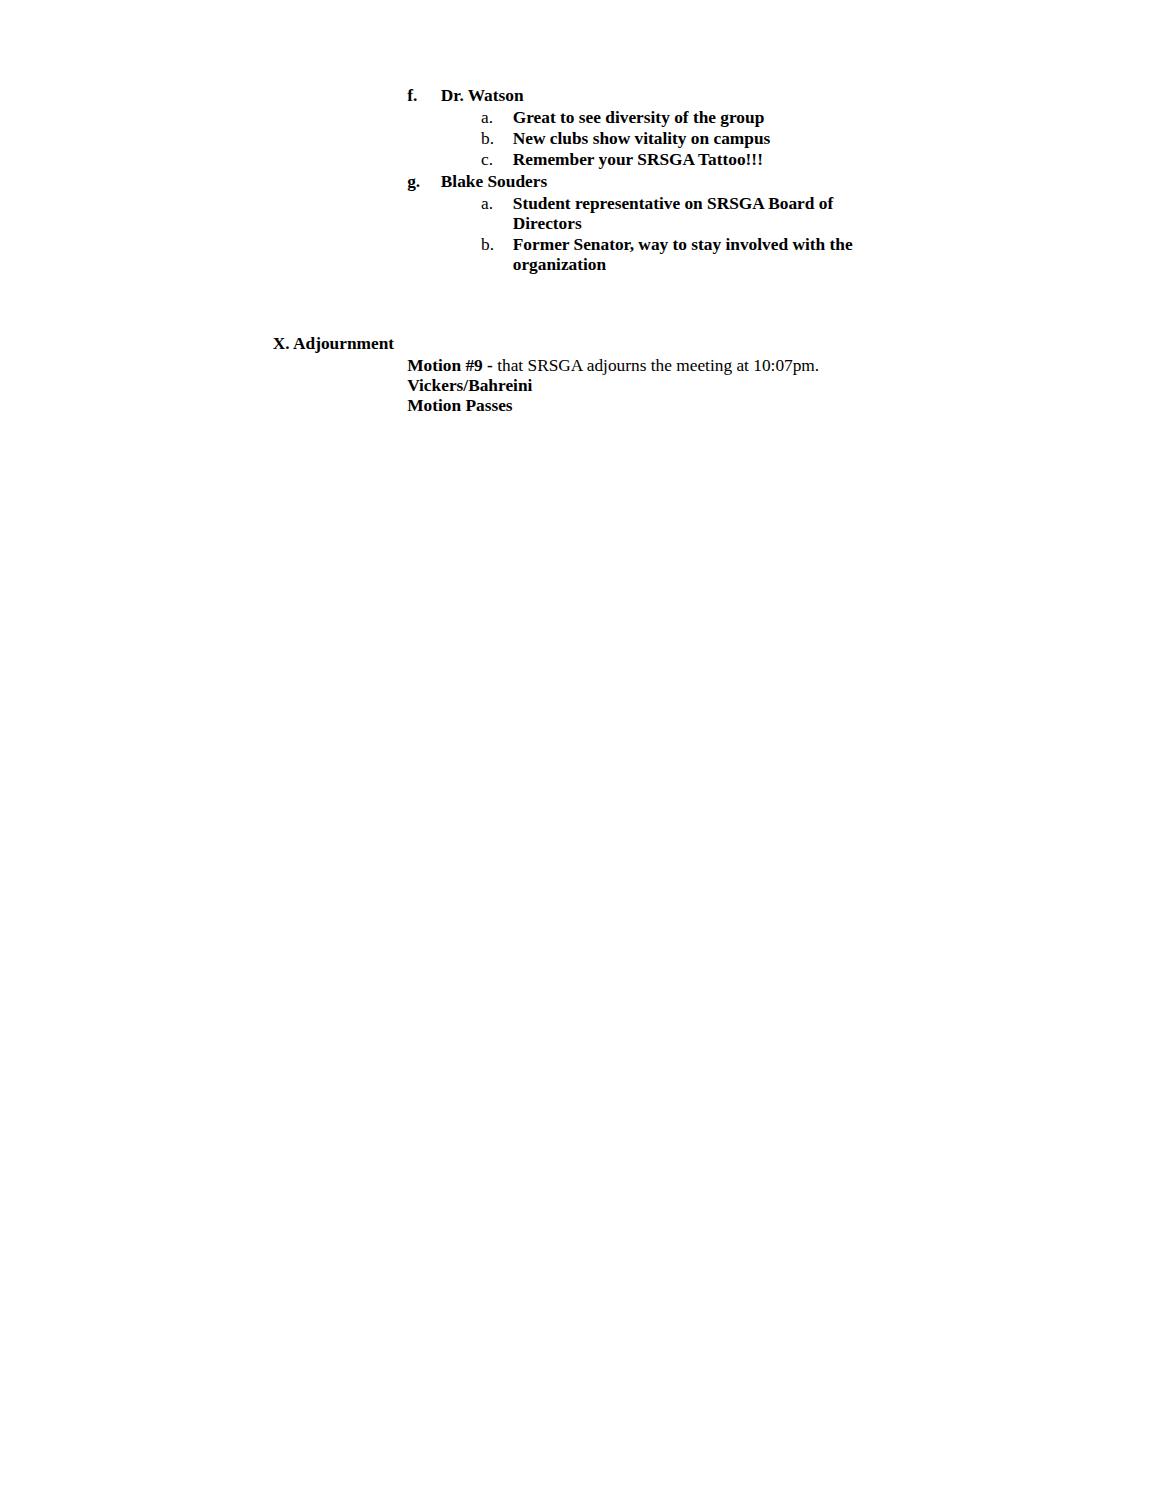f. Dr. Watson
a. Great to see diversity of the group
b. New clubs show vitality on campus
c. Remember your SRSGA Tattoo!!!
g. Blake Souders
a. Student representative on SRSGA Board of Directors
b. Former Senator, way to stay involved with the organization
X. Adjournment
Motion #9 - that SRSGA adjourns the meeting at 10:07pm.
Vickers/Bahreini
Motion Passes